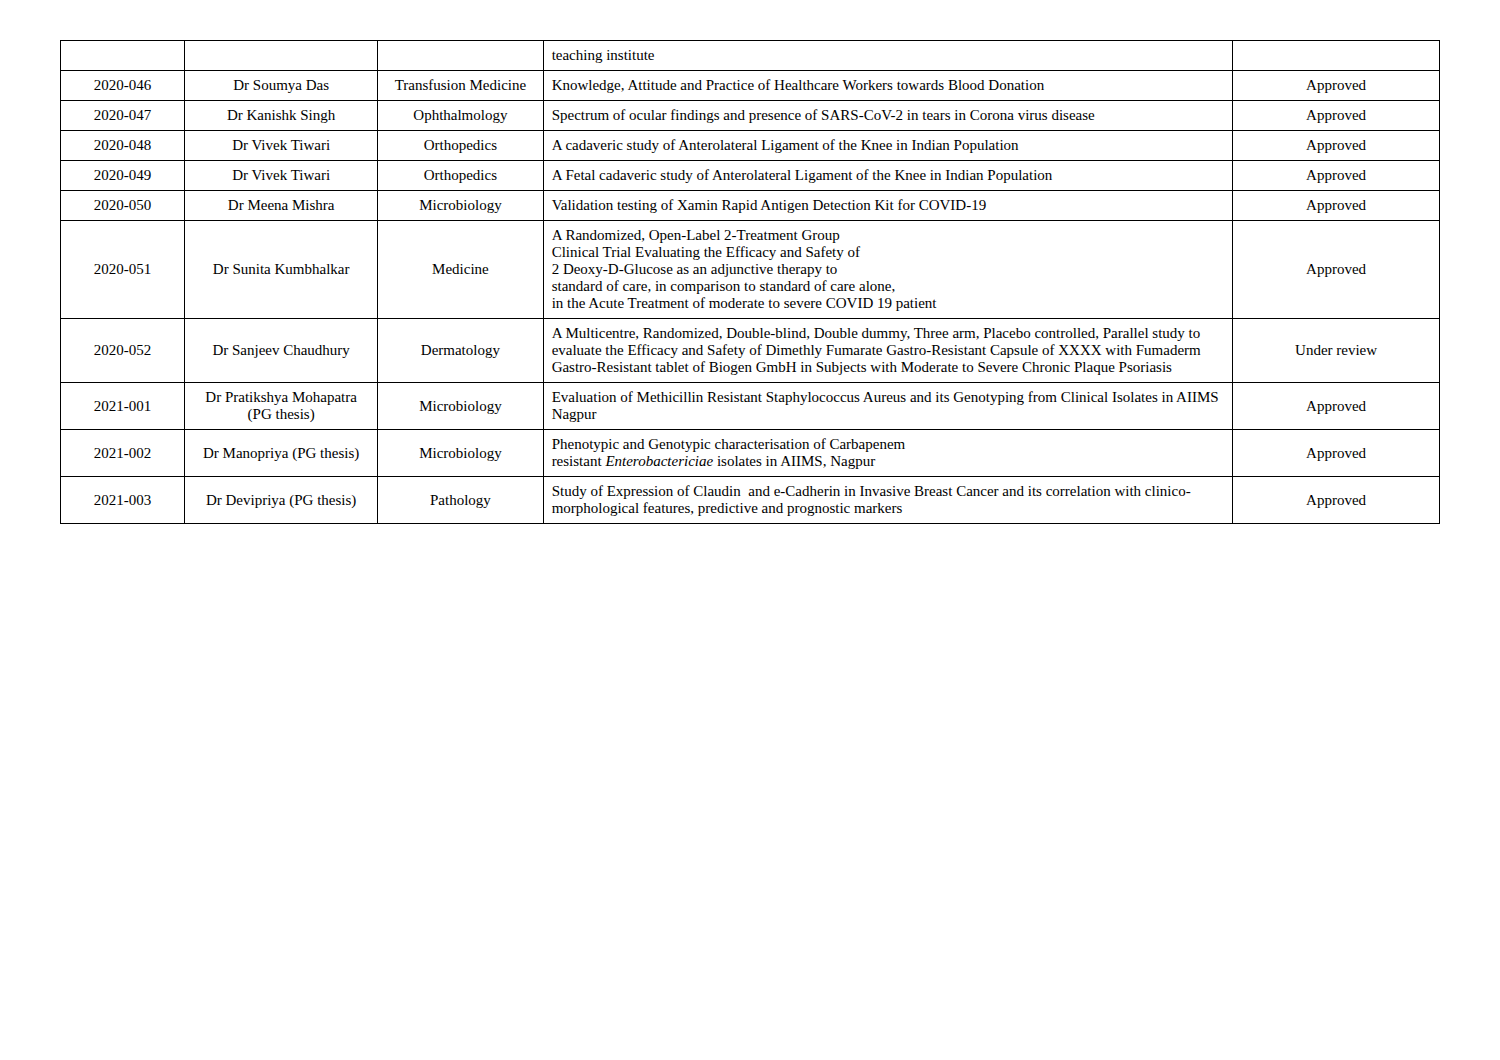| | | | teaching institute | |
| 2020-046 | Dr Soumya Das | Transfusion Medicine | Knowledge, Attitude and Practice of Healthcare Workers towards Blood Donation | Approved |
| 2020-047 | Dr Kanishk Singh | Ophthalmology | Spectrum of ocular findings and presence of SARS-CoV-2 in tears in Corona virus disease | Approved |
| 2020-048 | Dr Vivek Tiwari | Orthopedics | A cadaveric study of Anterolateral Ligament of the Knee in Indian Population | Approved |
| 2020-049 | Dr Vivek Tiwari | Orthopedics | A Fetal cadaveric study of Anterolateral Ligament of the Knee in Indian Population | Approved |
| 2020-050 | Dr Meena Mishra | Microbiology | Validation testing of Xamin Rapid Antigen Detection Kit for COVID-19 | Approved |
| 2020-051 | Dr Sunita Kumbhalkar | Medicine | A Randomized, Open-Label 2-Treatment Group Clinical Trial Evaluating the Efficacy and Safety of 2 Deoxy-D-Glucose as an adjunctive therapy to standard of care, in comparison to standard of care alone, in the Acute Treatment of moderate to severe COVID 19 patient | Approved |
| 2020-052 | Dr Sanjeev Chaudhury | Dermatology | A Multicentre, Randomized, Double-blind, Double dummy, Three arm, Placebo controlled, Parallel study to evaluate the Efficacy and Safety of Dimethly Fumarate Gastro-Resistant Capsule of XXXX with Fumaderm Gastro-Resistant tablet of Biogen GmbH in Subjects with Moderate to Severe Chronic Plaque Psoriasis | Under review |
| 2021-001 | Dr Pratikshya Mohapatra (PG thesis) | Microbiology | Evaluation of Methicillin Resistant Staphylococcus Aureus and its Genotyping from Clinical Isolates in AIIMS Nagpur | Approved |
| 2021-002 | Dr Manopriya (PG thesis) | Microbiology | Phenotypic and Genotypic characterisation of Carbapenem resistant Enterobactericiae isolates in AIIMS, Nagpur | Approved |
| 2021-003 | Dr Devipriya (PG thesis) | Pathology | Study of Expression of Claudin and e-Cadherin in Invasive Breast Cancer and its correlation with clinico-morphological features, predictive and prognostic markers | Approved |